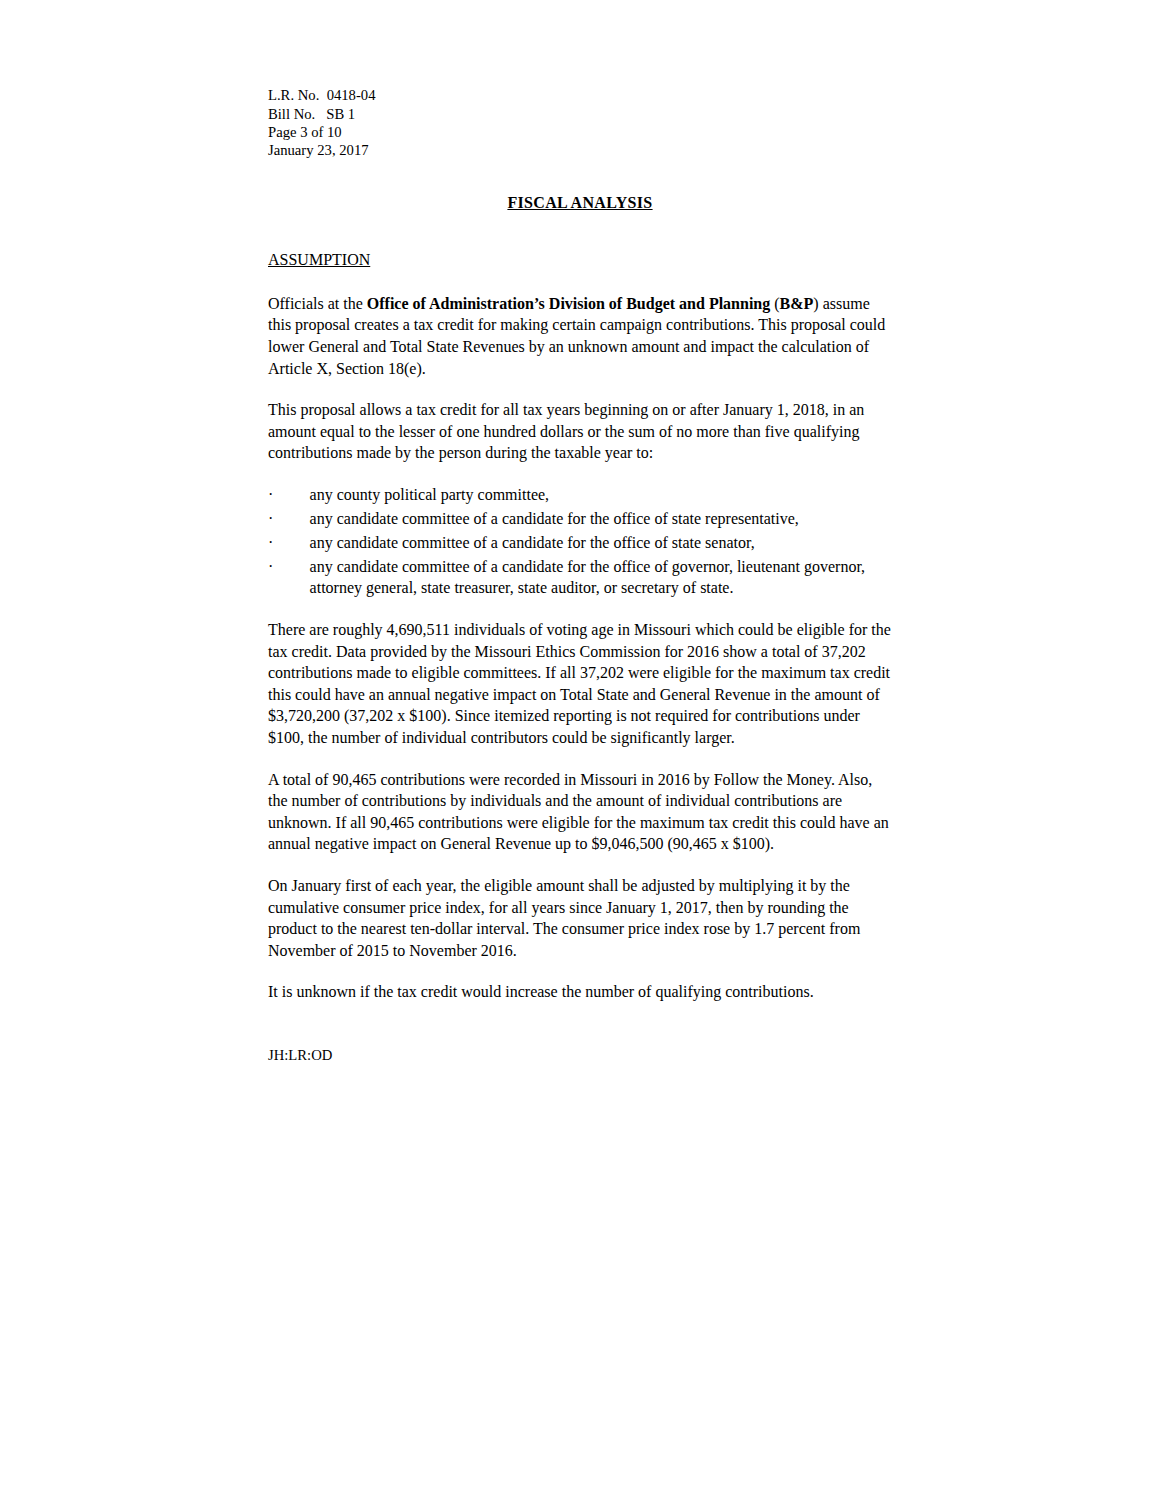L.R. No. 0418-04
Bill No. SB 1
Page 3 of 10
January 23, 2017
FISCAL ANALYSIS
ASSUMPTION
Officials at the Office of Administration’s Division of Budget and Planning (B&P) assume this proposal creates a tax credit for making certain campaign contributions. This proposal could lower General and Total State Revenues by an unknown amount and impact the calculation of Article X, Section 18(e).
This proposal allows a tax credit for all tax years beginning on or after January 1, 2018, in an amount equal to the lesser of one hundred dollars or the sum of no more than five qualifying contributions made by the person during the taxable year to:
·any county political party committee,
·any candidate committee of a candidate for the office of state representative,
·any candidate committee of a candidate for the office of state senator,
·any candidate committee of a candidate for the office of governor, lieutenant governor,attorney general, state treasurer, state auditor, or secretary of state.
There are roughly 4,690,511 individuals of voting age in Missouri which could be eligible for the tax credit. Data provided by the Missouri Ethics Commission for 2016 show a total of 37,202 contributions made to eligible committees. If all 37,202 were eligible for the maximum tax credit this could have an annual negative impact on Total State and General Revenue in the amount of $3,720,200 (37,202 x $100). Since itemized reporting is not required for contributions under $100, the number of individual contributors could be significantly larger.
A total of 90,465 contributions were recorded in Missouri in 2016 by Follow the Money. Also, the number of contributions by individuals and the amount of individual contributions are unknown. If all 90,465 contributions were eligible for the maximum tax credit this could have an annual negative impact on General Revenue up to $9,046,500 (90,465 x $100).
On January first of each year, the eligible amount shall be adjusted by multiplying it by the cumulative consumer price index, for all years since January 1, 2017, then by rounding the product to the nearest ten-dollar interval. The consumer price index rose by 1.7 percent from November of 2015 to November 2016.
It is unknown if the tax credit would increase the number of qualifying contributions.
JH:LR:OD